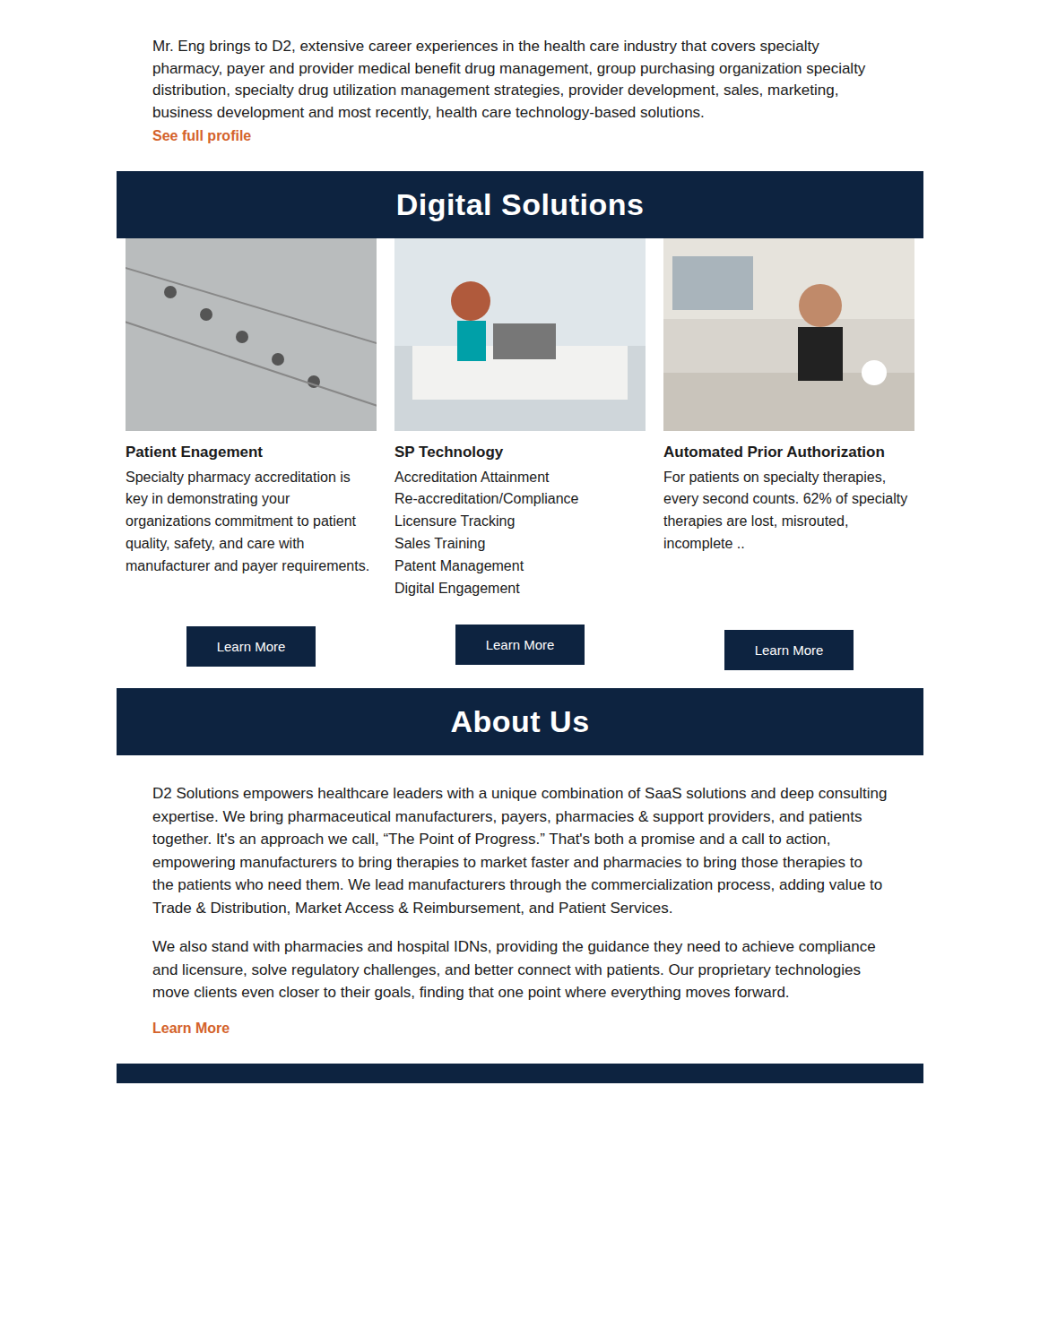Mr. Eng brings to D2, extensive career experiences in the health care industry that covers specialty pharmacy, payer and provider medical benefit drug management, group purchasing organization specialty distribution, specialty drug utilization management strategies, provider development, sales, marketing, business development and most recently, health care technology-based solutions.
See full profile
Digital Solutions
Patient Enagement
Specialty pharmacy accreditation is key in demonstrating your organizations commitment to patient quality, safety, and care with manufacturer and payer requirements.
SP Technology
Accreditation Attainment
Re-accreditation/Compliance
Licensure Tracking
Sales Training
Patent Management
Digital Engagement
Automated Prior Authorization
For patients on specialty therapies, every second counts. 62% of specialty therapies are lost, misrouted, incomplete ..
Learn More
Learn More
Learn More
About Us
D2 Solutions empowers healthcare leaders with a unique combination of SaaS solutions and deep consulting expertise. We bring pharmaceutical manufacturers, payers, pharmacies & support providers, and patients together. It's an approach we call, “The Point of Progress.” That's both a promise and a call to action, empowering manufacturers to bring therapies to market faster and pharmacies to bring those therapies to the patients who need them. We lead manufacturers through the commercialization process, adding value to Trade & Distribution, Market Access & Reimbursement, and Patient Services.
We also stand with pharmacies and hospital IDNs, providing the guidance they need to achieve compliance and licensure, solve regulatory challenges, and better connect with patients. Our proprietary technologies move clients even closer to their goals, finding that one point where everything moves forward.
Learn More